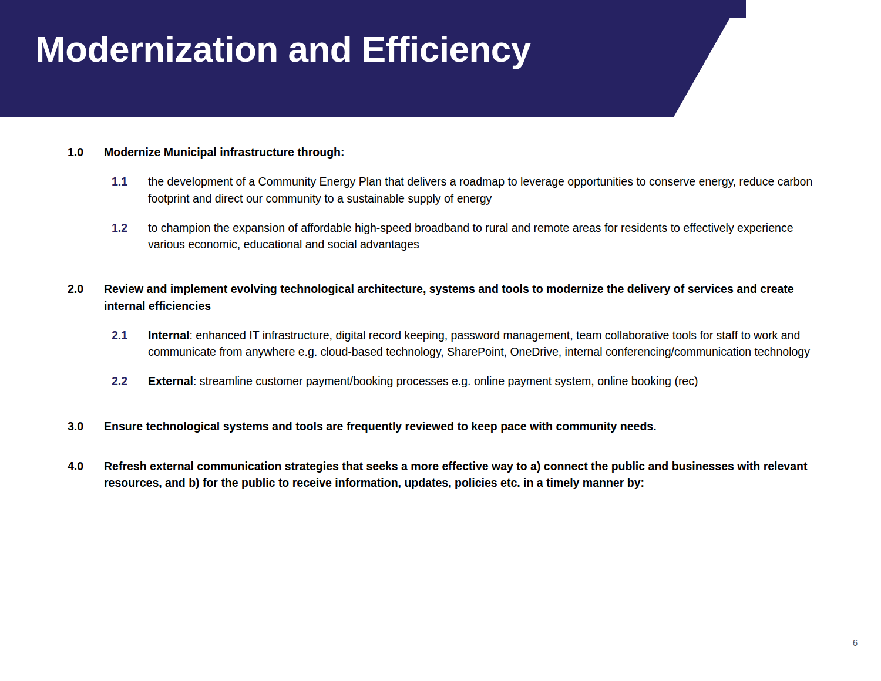Modernization and Efficiency
1.0
Modernize Municipal infrastructure through:
1.1
the development of a Community Energy Plan that delivers a roadmap to leverage opportunities to conserve energy, reduce carbon footprint and direct our community to a sustainable supply of energy
1.2
to champion the expansion of affordable high-speed broadband to rural and remote areas for residents to effectively experience various economic, educational and social advantages
2.0
Review and implement evolving technological architecture, systems and tools to modernize the delivery of services and create internal efficiencies
2.1
Internal: enhanced IT infrastructure, digital record keeping, password management, team collaborative tools for staff to work and communicate from anywhere e.g. cloud-based technology, SharePoint, OneDrive, internal conferencing/communication technology
2.2
External: streamline customer payment/booking processes e.g. online payment system, online booking (rec)
3.0
Ensure technological systems and tools are frequently reviewed to keep pace with community needs.
4.0
Refresh external communication strategies that seeks a more effective way to a) connect the public and businesses with relevant resources, and b) for the public to receive information, updates, policies etc. in a timely manner by:
6